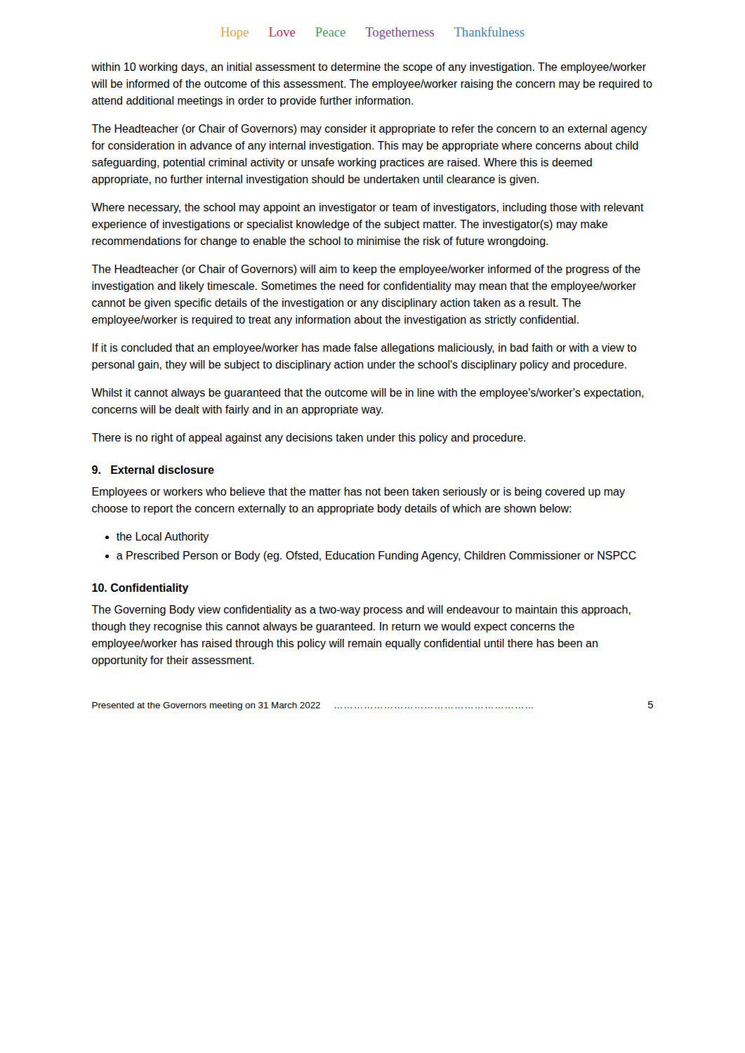Hope Love Peace Togetherness Thankfulness
within 10 working days, an initial assessment to determine the scope of any investigation. The employee/worker will be informed of the outcome of this assessment. The employee/worker raising the concern may be required to attend additional meetings in order to provide further information.
The Headteacher (or Chair of Governors) may consider it appropriate to refer the concern to an external agency for consideration in advance of any internal investigation. This may be appropriate where concerns about child safeguarding, potential criminal activity or unsafe working practices are raised. Where this is deemed appropriate, no further internal investigation should be undertaken until clearance is given.
Where necessary, the school may appoint an investigator or team of investigators, including those with relevant experience of investigations or specialist knowledge of the subject matter. The investigator(s) may make recommendations for change to enable the school to minimise the risk of future wrongdoing.
The Headteacher (or Chair of Governors) will aim to keep the employee/worker informed of the progress of the investigation and likely timescale. Sometimes the need for confidentiality may mean that the employee/worker cannot be given specific details of the investigation or any disciplinary action taken as a result. The employee/worker is required to treat any information about the investigation as strictly confidential.
If it is concluded that an employee/worker has made false allegations maliciously, in bad faith or with a view to personal gain, they will be subject to disciplinary action under the school's disciplinary policy and procedure.
Whilst it cannot always be guaranteed that the outcome will be in line with the employee's/worker's expectation, concerns will be dealt with fairly and in an appropriate way.
There is no right of appeal against any decisions taken under this policy and procedure.
9. External disclosure
Employees or workers who believe that the matter has not been taken seriously or is being covered up may choose to report the concern externally to an appropriate body details of which are shown below:
the Local Authority
a Prescribed Person or Body (eg. Ofsted, Education Funding Agency, Children Commissioner or NSPCC
10. Confidentiality
The Governing Body view confidentiality as a two-way process and will endeavour to maintain this approach, though they recognise this cannot always be guaranteed. In return we would expect concerns the employee/worker has raised through this policy will remain equally confidential until there has been an opportunity for their assessment.
Presented at the Governors meeting on 31 March 2022 ……………………………………………………
5